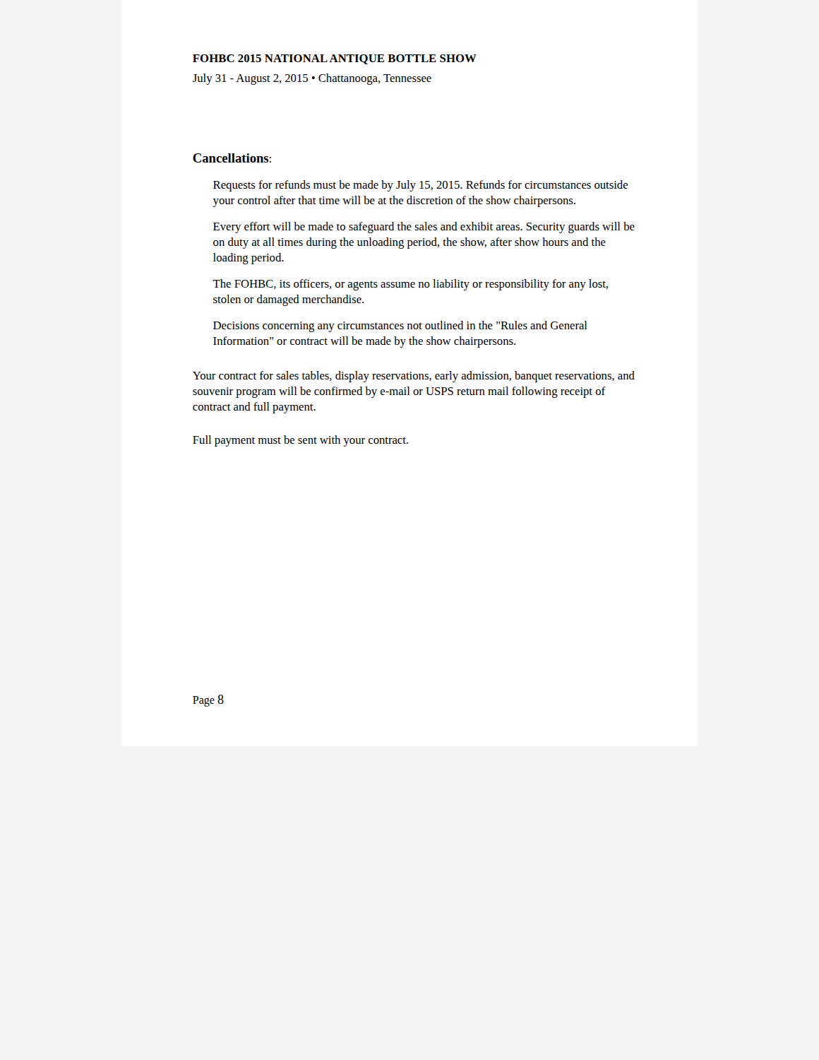FOHBC 2015 NATIONAL ANTIQUE BOTTLE SHOW
July 31 - August 2, 2015 • Chattanooga, Tennessee
Cancellations:
Requests for refunds must be made by July 15, 2015. Refunds for circumstances outside your control after that time will be at the discretion of the show chairpersons.
Every effort will be made to safeguard the sales and exhibit areas. Security guards will be on duty at all times during the unloading period, the show, after show hours and the loading period.
The FOHBC, its officers, or agents assume no liability or responsibility for any lost, stolen or damaged merchandise.
Decisions concerning any circumstances not outlined in the "Rules and General Information" or contract will be made by the show chairpersons.
Your contract for sales tables, display reservations, early admission, banquet reservations, and souvenir program will be confirmed by e-mail or USPS return mail following receipt of contract and full payment.
Full payment must be sent with your contract.
Page 8